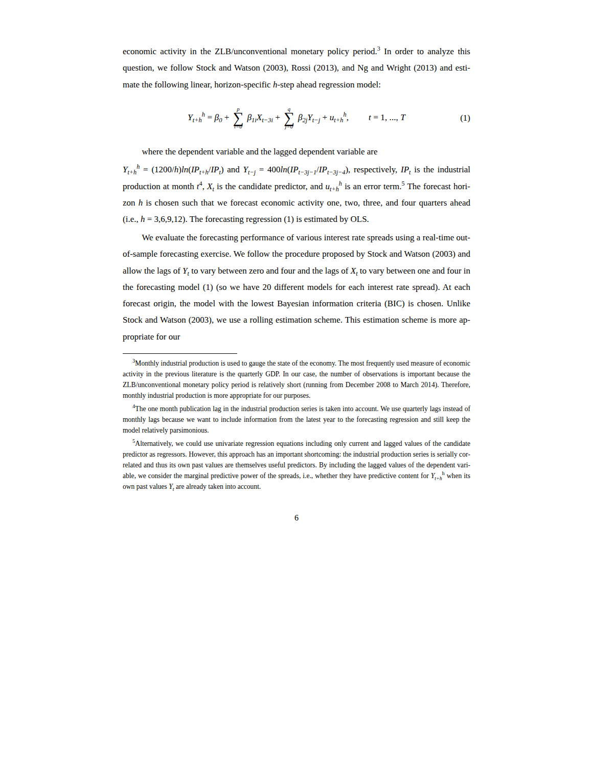economic activity in the ZLB/unconventional monetary policy period.3 In order to analyze this question, we follow Stock and Watson (2003), Rossi (2013), and Ng and Wright (2013) and estimate the following linear, horizon-specific h-step ahead regression model:
Yt+hh = β0 + p∑i=0 β1iXt−3i + q∑j=0 β2jYt−j + ut+hh, t = 1, ..., T
(1)
where the dependent variable and the lagged dependent variable are
Yt+hh = (1200/h)ln(IPt+h/IPt) and Yt−j = 400ln(IPt−3j−1/IPt−3j−4), respectively, IPt is the industrial production at month t4, Xt is the candidate predictor, and ut+hh is an error term.5 The forecast horizon h is chosen such that we forecast economic activity one, two, three, and four quarters ahead (i.e., h = 3,6,9,12). The forecasting regression (1) is estimated by OLS.
We evaluate the forecasting performance of various interest rate spreads using a real-time out-of-sample forecasting exercise. We follow the procedure proposed by Stock and Watson (2003) and allow the lags of Yt to vary between zero and four and the lags of Xt to vary between one and four in the forecasting model (1) (so we have 20 different models for each interest rate spread). At each forecast origin, the model with the lowest Bayesian information criteria (BIC) is chosen. Unlike Stock and Watson (2003), we use a rolling estimation scheme. This estimation scheme is more appropriate for our
3Monthly industrial production is used to gauge the state of the economy. The most frequently used measure of economic activity in the previous literature is the quarterly GDP. In our case, the number of observations is important because the ZLB/unconventional monetary policy period is relatively short (running from December 2008 to March 2014). Therefore, monthly industrial production is more appropriate for our purposes.
4The one month publication lag in the industrial production series is taken into account. We use quarterly lags instead of monthly lags because we want to include information from the latest year to the forecasting regression and still keep the model relatively parsimonious.
5Alternatively, we could use univariate regression equations including only current and lagged values of the candidate predictor as regressors. However, this approach has an important shortcoming: the industrial production series is serially correlated and thus its own past values are themselves useful predictors. By including the lagged values of the dependent variable, we consider the marginal predictive power of the spreads, i.e., whether they have predictive content for Yt+hh when its own past values Yt are already taken into account.
6